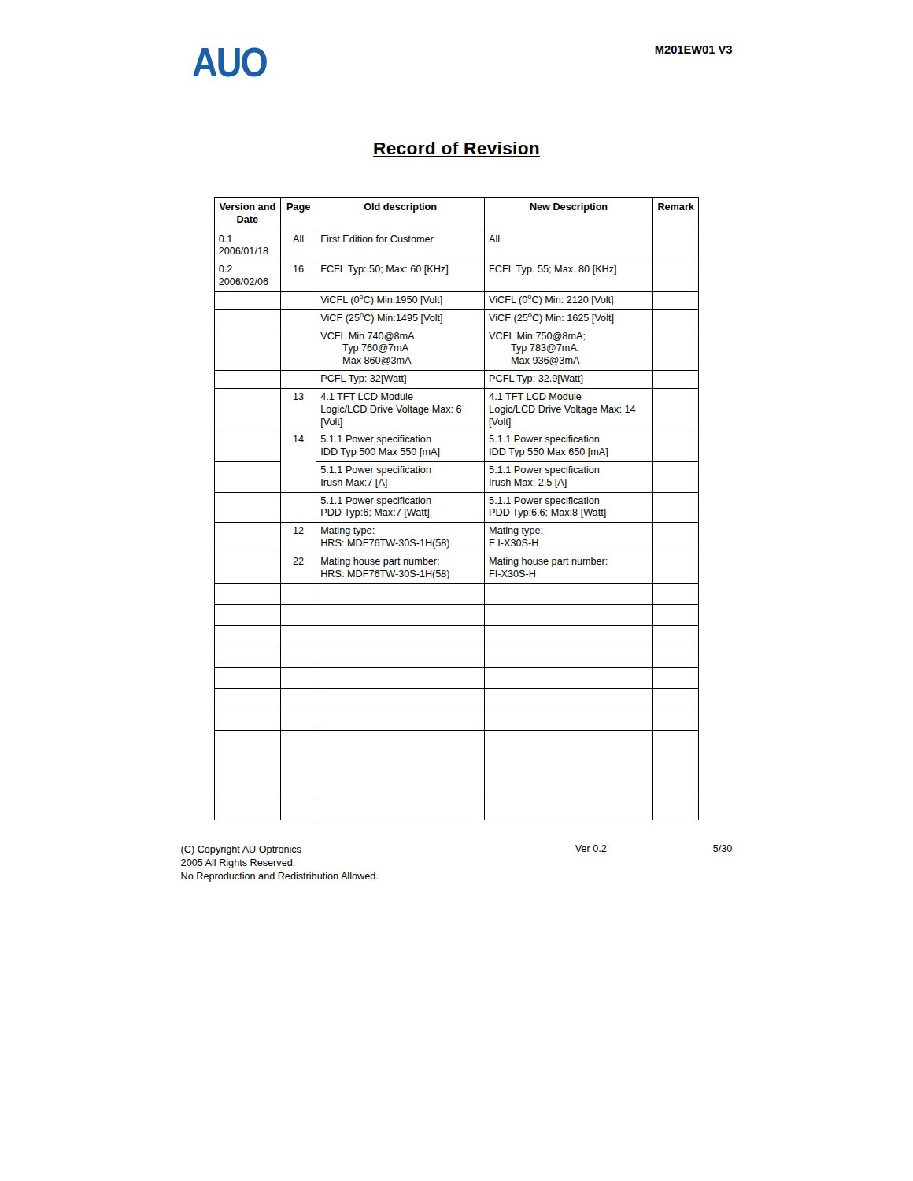AUO
M201EW01 V3
Record of Revision
| Version and Date | Page | Old description | New Description | Remark |
| --- | --- | --- | --- | --- |
| 0.1 2006/01/18 | All | First Edition for Customer | All | |
| 0.2 2006/02/06 | 16 | FCFL Typ: 50; Max: 60 [KHz] | FCFL Typ. 55; Max. 80 [KHz] | |
| | | ViCFL (0 o C) Min:1950 [Volt] | ViCFL (0 o C) Min: 2120 [Volt] | |
| | | ViCF (25 o C) Min:1495 [Volt] | ViCF (25 o C) Min: 1625 [Volt] | |
| | | VCFL Min 740@8mA Typ 760@7mA Max 860@3mA | VCFL Min 750@8mA; Typ 783@7mA; Max 936@3mA | |
| | | PCFL Typ: 32[Watt] | PCFL Typ: 32.9[Watt] | |
| | 13 | 4.1 TFT LCD Module Logic/LCD Drive Voltage Max: 6 [Volt] | 4.1 TFT LCD Module Logic/LCD Drive Voltage Max: 14 [Volt] | |
| | 14 | 5.1.1 Power specification IDD Typ 500 Max 550 [mA] | 5.1.1 Power specification IDD Typ 550 Max 650 [mA] | |
| | 5.1.1 Power specification Irush Max:7 [A] | 5.1.1 Power specification Irush Max: 2.5 [A] | |
| | | 5.1.1 Power specification PDD Typ:6; Max:7 [Watt] | 5.1.1 Power specification PDD Typ:6.6; Max:8 [Watt] | |
| | 12 | Mating type: HRS: MDF76TW-30S-1H(58) | Mating type: F I-X30S-H | |
| | 22 | Mating house part number: HRS: MDF76TW-30S-1H(58) | Mating house part number: FI-X30S-H | |
(C) Copyright AU Optronics
2005 All Rights Reserved.
No Reproduction and Redistribution Allowed.
Ver 0.2
5/30